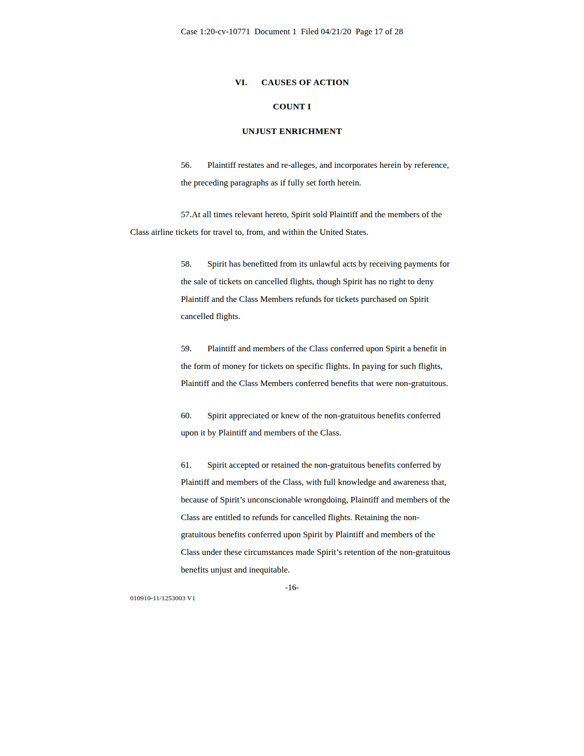Case 1:20-cv-10771 Document 1 Filed 04/21/20 Page 17 of 28
VI. CAUSES OF ACTION
COUNT I
UNJUST ENRICHMENT
56. Plaintiff restates and re-alleges, and incorporates herein by reference, the preceding paragraphs as if fully set forth herein.
57. At all times relevant hereto, Spirit sold Plaintiff and the members of the Class airline tickets for travel to, from, and within the United States.
58. Spirit has benefitted from its unlawful acts by receiving payments for the sale of tickets on cancelled flights, though Spirit has no right to deny Plaintiff and the Class Members refunds for tickets purchased on Spirit cancelled flights.
59. Plaintiff and members of the Class conferred upon Spirit a benefit in the form of money for tickets on specific flights. In paying for such flights, Plaintiff and the Class Members conferred benefits that were non-gratuitous.
60. Spirit appreciated or knew of the non-gratuitous benefits conferred upon it by Plaintiff and members of the Class.
61. Spirit accepted or retained the non-gratuitous benefits conferred by Plaintiff and members of the Class, with full knowledge and awareness that, because of Spirit’s unconscionable wrongdoing, Plaintiff and members of the Class are entitled to refunds for cancelled flights. Retaining the non-gratuitous benefits conferred upon Spirit by Plaintiff and members of the Class under these circumstances made Spirit’s retention of the non-gratuitous benefits unjust and inequitable.
-16-
010910-11/1253003 V1